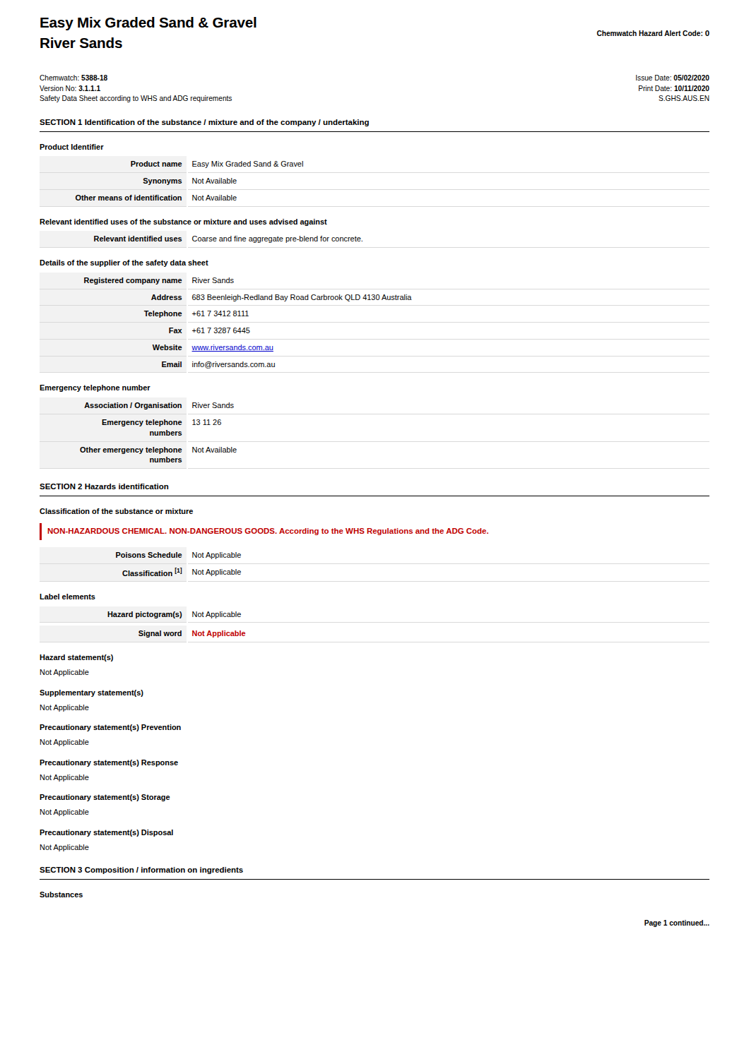Easy Mix Graded Sand & Gravel
River Sands
Chemwatch Hazard Alert Code: 0
Chemwatch: 5388-18
Version No: 3.1.1.1
Safety Data Sheet according to WHS and ADG requirements
Issue Date: 05/02/2020
Print Date: 10/11/2020
S.GHS.AUS.EN
SECTION 1 Identification of the substance / mixture and of the company / undertaking
Product Identifier
| Product name | Easy Mix Graded Sand & Gravel |
| Synonyms | Not Available |
| Other means of identification | Not Available |
Relevant identified uses of the substance or mixture and uses advised against
| Relevant identified uses | Coarse and fine aggregate pre-blend for concrete. |
Details of the supplier of the safety data sheet
| Registered company name | River Sands |
| Address | 683 Beenleigh-Redland Bay Road Carbrook QLD 4130 Australia |
| Telephone | +61 7 3412 8111 |
| Fax | +61 7 3287 6445 |
| Website | www.riversands.com.au |
| Email | info@riversands.com.au |
Emergency telephone number
| Association / Organisation | River Sands |
| Emergency telephone numbers | 13 11 26 |
| Other emergency telephone numbers | Not Available |
SECTION 2 Hazards identification
Classification of the substance or mixture
NON-HAZARDOUS CHEMICAL. NON-DANGEROUS GOODS. According to the WHS Regulations and the ADG Code.
| Poisons Schedule | Not Applicable |
| Classification [1] | Not Applicable |
Label elements
| Hazard pictogram(s) | Not Applicable |
| Signal word | Not Applicable |
Hazard statement(s)
Not Applicable
Supplementary statement(s)
Not Applicable
Precautionary statement(s) Prevention
Not Applicable
Precautionary statement(s) Response
Not Applicable
Precautionary statement(s) Storage
Not Applicable
Precautionary statement(s) Disposal
Not Applicable
SECTION 3 Composition / information on ingredients
Substances
Page 1 continued...